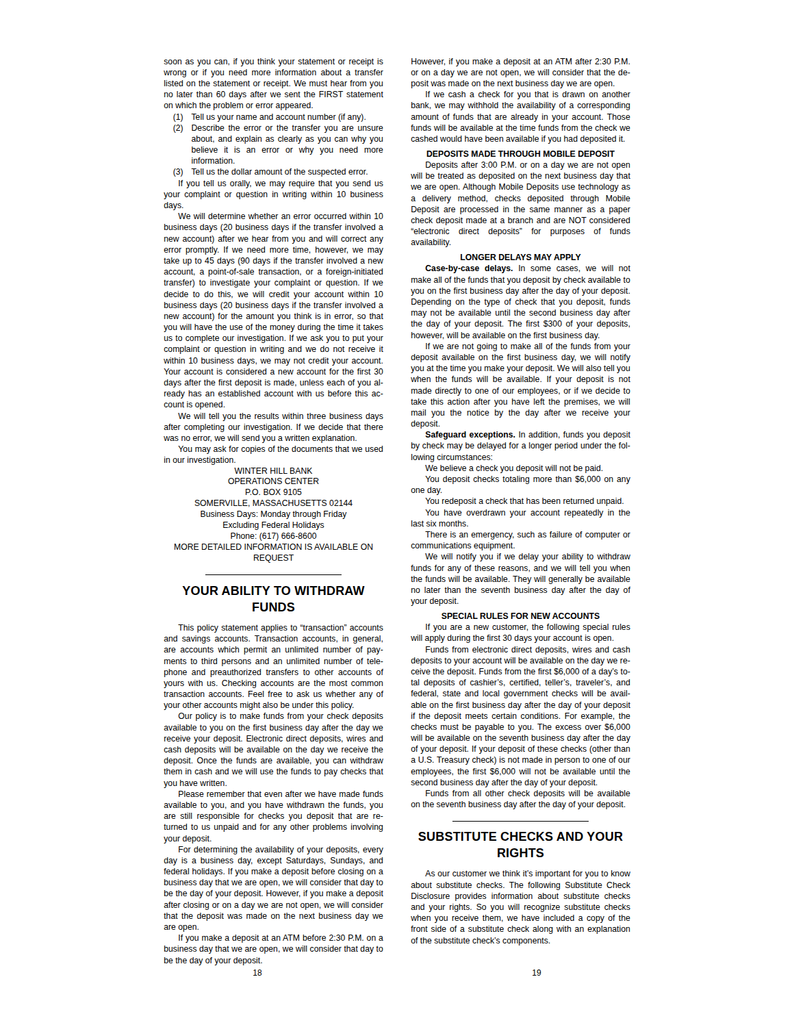soon as you can, if you think your statement or receipt is wrong or if you need more information about a transfer listed on the statement or receipt. We must hear from you no later than 60 days after we sent the FIRST statement on which the problem or error appeared.
(1) Tell us your name and account number (if any).
(2) Describe the error or the transfer you are unsure about, and explain as clearly as you can why you believe it is an error or why you need more information.
(3) Tell us the dollar amount of the suspected error.
If you tell us orally, we may require that you send us your complaint or question in writing within 10 business days.
We will determine whether an error occurred within 10 business days (20 business days if the transfer involved a new account) after we hear from you and will correct any error promptly. If we need more time, however, we may take up to 45 days (90 days if the transfer involved a new account, a point-of-sale transaction, or a foreign-initiated transfer) to investigate your complaint or question. If we decide to do this, we will credit your account within 10 business days (20 business days if the transfer involved a new account) for the amount you think is in error, so that you will have the use of the money during the time it takes us to complete our investigation. If we ask you to put your complaint or question in writing and we do not receive it within 10 business days, we may not credit your account. Your account is considered a new account for the first 30 days after the first deposit is made, unless each of you already has an established account with us before this account is opened.
We will tell you the results within three business days after completing our investigation. If we decide that there was no error, we will send you a written explanation.
You may ask for copies of the documents that we used in our investigation.
WINTER HILL BANK
OPERATIONS CENTER
P.O. BOX 9105
SOMERVILLE, MASSACHUSETTS 02144
Business Days: Monday through Friday
Excluding Federal Holidays
Phone: (617) 666-8600
MORE DETAILED INFORMATION IS AVAILABLE ON REQUEST
YOUR ABILITY TO WITHDRAW FUNDS
This policy statement applies to “transaction” accounts and savings accounts. Transaction accounts, in general, are accounts which permit an unlimited number of payments to third persons and an unlimited number of telephone and preauthorized transfers to other accounts of yours with us. Checking accounts are the most common transaction accounts. Feel free to ask us whether any of your other accounts might also be under this policy.
Our policy is to make funds from your check deposits available to you on the first business day after the day we receive your deposit. Electronic direct deposits, wires and cash deposits will be available on the day we receive the deposit. Once the funds are available, you can withdraw them in cash and we will use the funds to pay checks that you have written.
Please remember that even after we have made funds available to you, and you have withdrawn the funds, you are still responsible for checks you deposit that are returned to us unpaid and for any other problems involving your deposit.
For determining the availability of your deposits, every day is a business day, except Saturdays, Sundays, and federal holidays. If you make a deposit before closing on a business day that we are open, we will consider that day to be the day of your deposit. However, if you make a deposit after closing or on a day we are not open, we will consider that the deposit was made on the next business day we are open.
If you make a deposit at an ATM before 2:30 P.M. on a business day that we are open, we will consider that day to be the day of your deposit.
However, if you make a deposit at an ATM after 2:30 P.M. or on a day we are not open, we will consider that the deposit was made on the next business day we are open.
If we cash a check for you that is drawn on another bank, we may withhold the availability of a corresponding amount of funds that are already in your account. Those funds will be available at the time funds from the check we cashed would have been available if you had deposited it.
Deposits Made Through Mobile Deposit
Deposits after 3:00 P.M. or on a day we are not open will be treated as deposited on the next business day that we are open. Although Mobile Deposits use technology as a delivery method, checks deposited through Mobile Deposit are processed in the same manner as a paper check deposit made at a branch and are NOT considered “electronic direct deposits” for purposes of funds availability.
Longer Delays May Apply
Case-by-case delays. In some cases, we will not make all of the funds that you deposit by check available to you on the first business day after the day of your deposit. Depending on the type of check that you deposit, funds may not be available until the second business day after the day of your deposit. The first $300 of your deposits, however, will be available on the first business day.
If we are not going to make all of the funds from your deposit available on the first business day, we will notify you at the time you make your deposit. We will also tell you when the funds will be available. If your deposit is not made directly to one of our employees, or if we decide to take this action after you have left the premises, we will mail you the notice by the day after we receive your deposit.
Safeguard exceptions. In addition, funds you deposit by check may be delayed for a longer period under the following circumstances:
We believe a check you deposit will not be paid.
You deposit checks totaling more than $6,000 on any one day.
You redeposit a check that has been returned unpaid.
You have overdrawn your account repeatedly in the last six months.
There is an emergency, such as failure of computer or communications equipment.
We will notify you if we delay your ability to withdraw funds for any of these reasons, and we will tell you when the funds will be available. They will generally be available no later than the seventh business day after the day of your deposit.
Special Rules for New Accounts
If you are a new customer, the following special rules will apply during the first 30 days your account is open.
Funds from electronic direct deposits, wires and cash deposits to your account will be available on the day we receive the deposit. Funds from the first $6,000 of a day’s total deposits of cashier’s, certified, teller’s, traveler’s, and federal, state and local government checks will be available on the first business day after the day of your deposit if the deposit meets certain conditions. For example, the checks must be payable to you. The excess over $6,000 will be available on the seventh business day after the day of your deposit. If your deposit of these checks (other than a U.S. Treasury check) is not made in person to one of our employees, the first $6,000 will not be available until the second business day after the day of your deposit.
Funds from all other check deposits will be available on the seventh business day after the day of your deposit.
SUBSTITUTE CHECKS AND YOUR RIGHTS
As our customer we think it’s important for you to know about substitute checks. The following Substitute Check Disclosure provides information about substitute checks and your rights. So you will recognize substitute checks when you receive them, we have included a copy of the front side of a substitute check along with an explanation of the substitute check’s components.
18
19